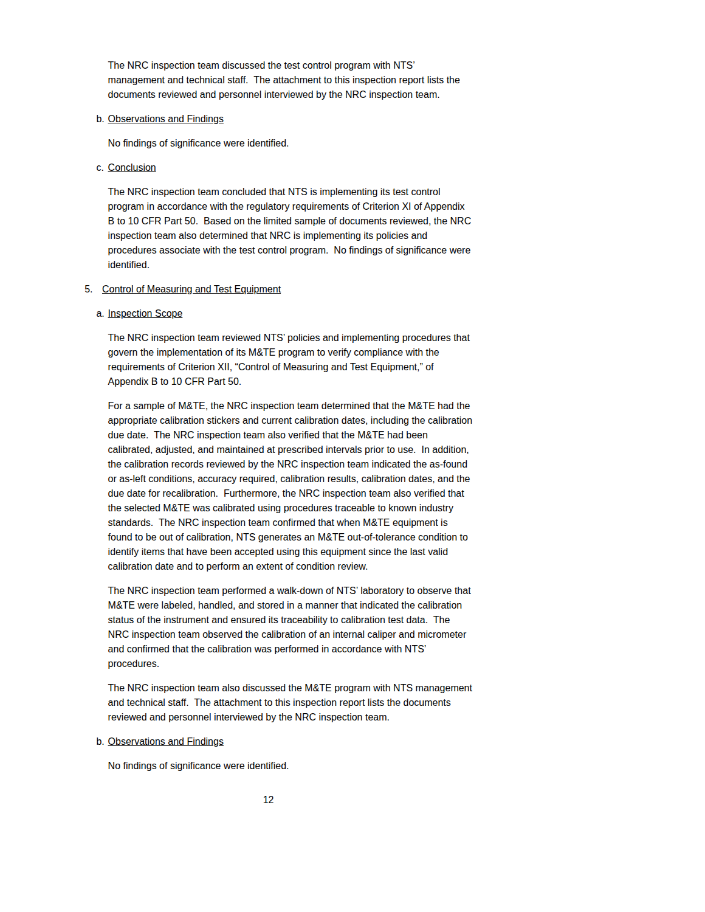The NRC inspection team discussed the test control program with NTS’ management and technical staff. The attachment to this inspection report lists the documents reviewed and personnel interviewed by the NRC inspection team.
b. Observations and Findings
No findings of significance were identified.
c. Conclusion
The NRC inspection team concluded that NTS is implementing its test control program in accordance with the regulatory requirements of Criterion XI of Appendix B to 10 CFR Part 50. Based on the limited sample of documents reviewed, the NRC inspection team also determined that NRC is implementing its policies and procedures associate with the test control program. No findings of significance were identified.
5. Control of Measuring and Test Equipment
a. Inspection Scope
The NRC inspection team reviewed NTS’ policies and implementing procedures that govern the implementation of its M&TE program to verify compliance with the requirements of Criterion XII, “Control of Measuring and Test Equipment,” of Appendix B to 10 CFR Part 50.
For a sample of M&TE, the NRC inspection team determined that the M&TE had the appropriate calibration stickers and current calibration dates, including the calibration due date. The NRC inspection team also verified that the M&TE had been calibrated, adjusted, and maintained at prescribed intervals prior to use. In addition, the calibration records reviewed by the NRC inspection team indicated the as-found or as-left conditions, accuracy required, calibration results, calibration dates, and the due date for recalibration. Furthermore, the NRC inspection team also verified that the selected M&TE was calibrated using procedures traceable to known industry standards. The NRC inspection team confirmed that when M&TE equipment is found to be out of calibration, NTS generates an M&TE out-of-tolerance condition to identify items that have been accepted using this equipment since the last valid calibration date and to perform an extent of condition review.
The NRC inspection team performed a walk-down of NTS’ laboratory to observe that M&TE were labeled, handled, and stored in a manner that indicated the calibration status of the instrument and ensured its traceability to calibration test data. The NRC inspection team observed the calibration of an internal caliper and micrometer and confirmed that the calibration was performed in accordance with NTS’ procedures.
The NRC inspection team also discussed the M&TE program with NTS management and technical staff. The attachment to this inspection report lists the documents reviewed and personnel interviewed by the NRC inspection team.
b. Observations and Findings
No findings of significance were identified.
12